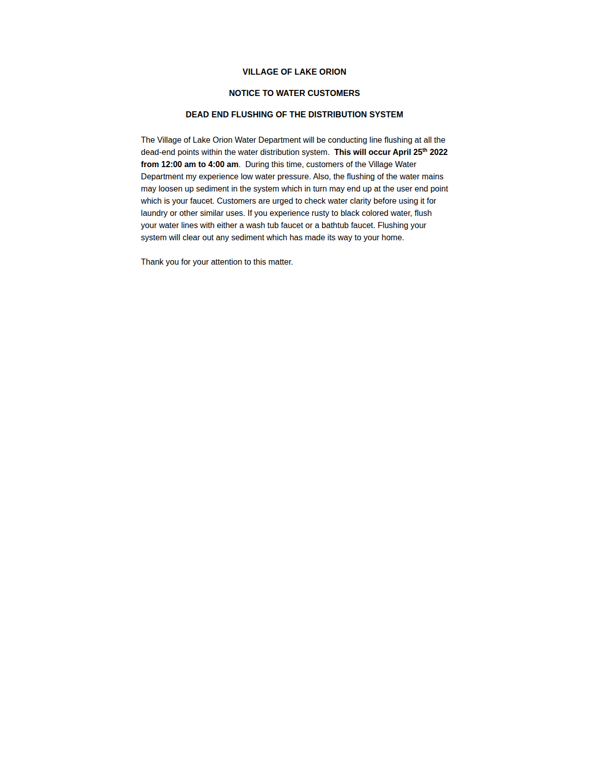VILLAGE OF LAKE ORION
NOTICE TO WATER CUSTOMERS
DEAD END FLUSHING OF THE DISTRIBUTION SYSTEM
The Village of Lake Orion Water Department will be conducting line flushing at all the dead-end points within the water distribution system. This will occur April 25th 2022 from 12:00 am to 4:00 am. During this time, customers of the Village Water Department my experience low water pressure. Also, the flushing of the water mains may loosen up sediment in the system which in turn may end up at the user end point which is your faucet. Customers are urged to check water clarity before using it for laundry or other similar uses. If you experience rusty to black colored water, flush your water lines with either a wash tub faucet or a bathtub faucet. Flushing your system will clear out any sediment which has made its way to your home.
Thank you for your attention to this matter.